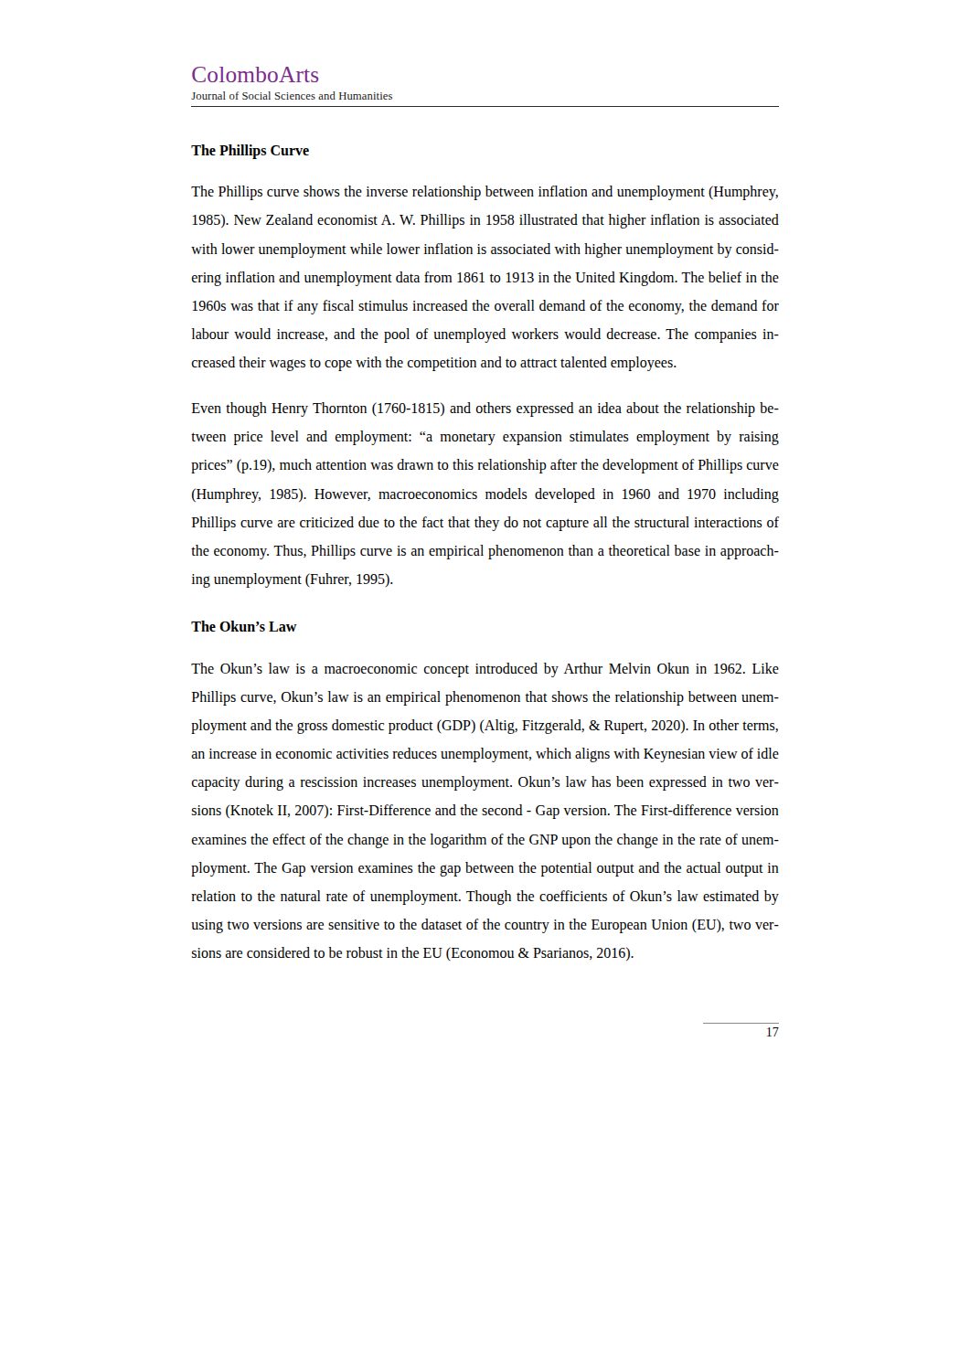Colombo Arts
Journal of Social Sciences and Humanities
The Phillips Curve
The Phillips curve shows the inverse relationship between inflation and unemployment (Humphrey, 1985). New Zealand economist A. W. Phillips in 1958 illustrated that higher inflation is associated with lower unemployment while lower inflation is associated with higher unemployment by considering inflation and unemployment data from 1861 to 1913 in the United Kingdom. The belief in the 1960s was that if any fiscal stimulus increased the overall demand of the economy, the demand for labour would increase, and the pool of unemployed workers would decrease. The companies increased their wages to cope with the competition and to attract talented employees.
Even though Henry Thornton (1760-1815) and others expressed an idea about the relationship between price level and employment: “a monetary expansion stimulates employment by raising prices” (p.19), much attention was drawn to this relationship after the development of Phillips curve (Humphrey, 1985). However, macroeconomics models developed in 1960 and 1970 including Phillips curve are criticized due to the fact that they do not capture all the structural interactions of the economy. Thus, Phillips curve is an empirical phenomenon than a theoretical base in approaching unemployment (Fuhrer, 1995).
The Okun’s Law
The Okun’s law is a macroeconomic concept introduced by Arthur Melvin Okun in 1962. Like Phillips curve, Okun’s law is an empirical phenomenon that shows the relationship between unemployment and the gross domestic product (GDP) (Altig, Fitzgerald, & Rupert, 2020). In other terms, an increase in economic activities reduces unemployment, which aligns with Keynesian view of idle capacity during a rescission increases unemployment. Okun’s law has been expressed in two versions (Knotek II, 2007): First-Difference and the second - Gap version. The First-difference version examines the effect of the change in the logarithm of the GNP upon the change in the rate of unemployment. The Gap version examines the gap between the potential output and the actual output in relation to the natural rate of unemployment. Though the coefficients of Okun’s law estimated by using two versions are sensitive to the dataset of the country in the European Union (EU), two versions are considered to be robust in the EU (Economou & Psarianos, 2016).
17